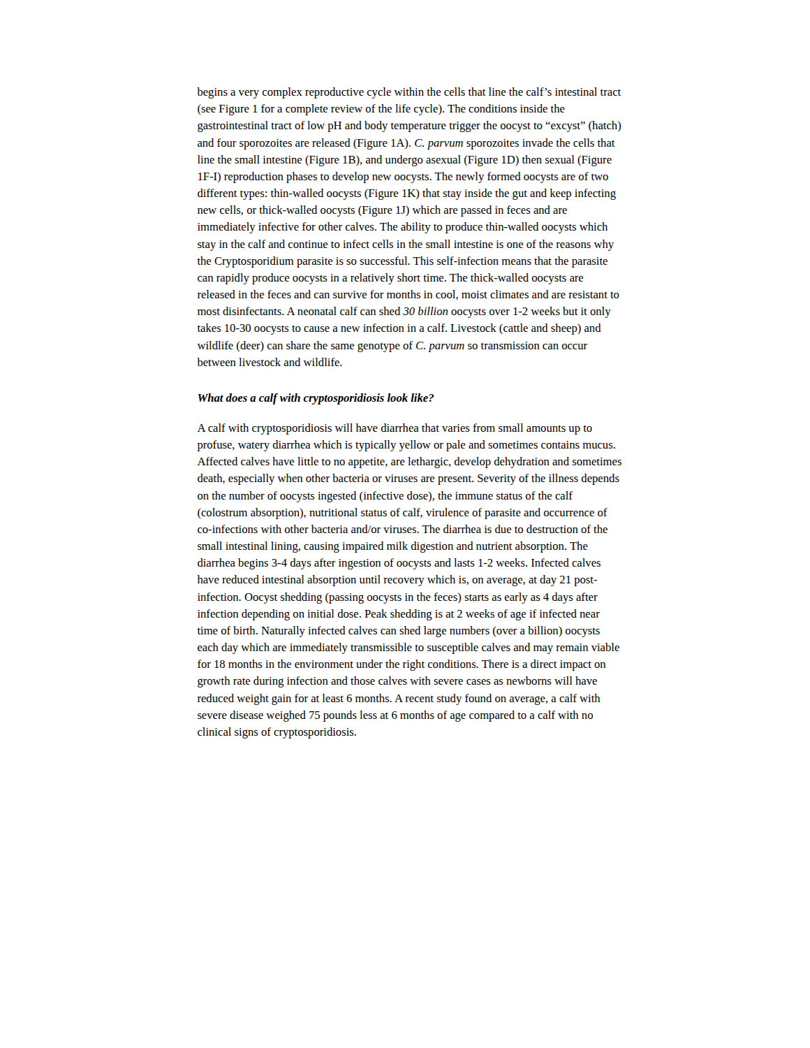begins a very complex reproductive cycle within the cells that line the calf’s intestinal tract (see Figure 1 for a complete review of the life cycle). The conditions inside the gastrointestinal tract of low pH and body temperature trigger the oocyst to “excyst” (hatch) and four sporozoites are released (Figure 1A). C. parvum sporozoites invade the cells that line the small intestine (Figure 1B), and undergo asexual (Figure 1D) then sexual (Figure 1F-I) reproduction phases to develop new oocysts. The newly formed oocysts are of two different types: thin-walled oocysts (Figure 1K) that stay inside the gut and keep infecting new cells, or thick-walled oocysts (Figure 1J) which are passed in feces and are immediately infective for other calves. The ability to produce thin-walled oocysts which stay in the calf and continue to infect cells in the small intestine is one of the reasons why the Cryptosporidium parasite is so successful. This self-infection means that the parasite can rapidly produce oocysts in a relatively short time. The thick-walled oocysts are released in the feces and can survive for months in cool, moist climates and are resistant to most disinfectants. A neonatal calf can shed 30 billion oocysts over 1-2 weeks but it only takes 10-30 oocysts to cause a new infection in a calf. Livestock (cattle and sheep) and wildlife (deer) can share the same genotype of C. parvum so transmission can occur between livestock and wildlife.
What does a calf with cryptosporidiosis look like?
A calf with cryptosporidiosis will have diarrhea that varies from small amounts up to profuse, watery diarrhea which is typically yellow or pale and sometimes contains mucus. Affected calves have little to no appetite, are lethargic, develop dehydration and sometimes death, especially when other bacteria or viruses are present. Severity of the illness depends on the number of oocysts ingested (infective dose), the immune status of the calf (colostrum absorption), nutritional status of calf, virulence of parasite and occurrence of co-infections with other bacteria and/or viruses. The diarrhea is due to destruction of the small intestinal lining, causing impaired milk digestion and nutrient absorption. The diarrhea begins 3-4 days after ingestion of oocysts and lasts 1-2 weeks. Infected calves have reduced intestinal absorption until recovery which is, on average, at day 21 post-infection. Oocyst shedding (passing oocysts in the feces) starts as early as 4 days after infection depending on initial dose. Peak shedding is at 2 weeks of age if infected near time of birth. Naturally infected calves can shed large numbers (over a billion) oocysts each day which are immediately transmissible to susceptible calves and may remain viable for 18 months in the environment under the right conditions. There is a direct impact on growth rate during infection and those calves with severe cases as newborns will have reduced weight gain for at least 6 months. A recent study found on average, a calf with severe disease weighed 75 pounds less at 6 months of age compared to a calf with no clinical signs of cryptosporidiosis.